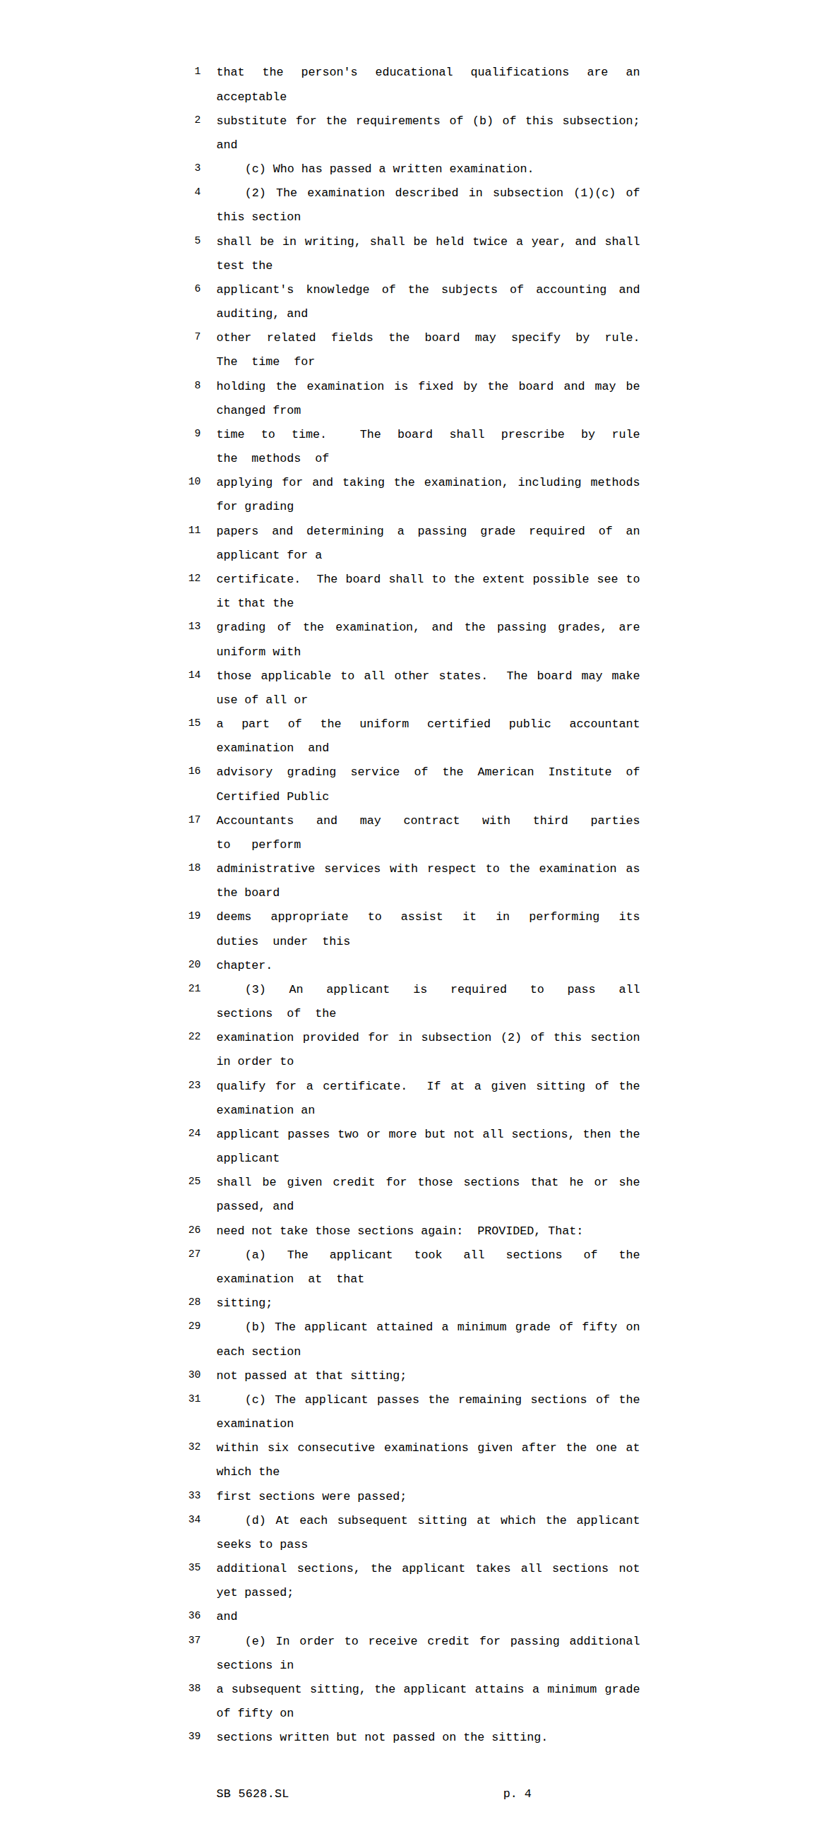that the person's educational qualifications are an acceptable
substitute for the requirements of (b) of this subsection; and
(c) Who has passed a written examination.
(2) The examination described in subsection (1)(c) of this section
shall be in writing, shall be held twice a year, and shall test the
applicant's knowledge of the subjects of accounting and auditing, and
other related fields the board may specify by rule. The time for
holding the examination is fixed by the board and may be changed from
time to time. The board shall prescribe by rule the methods of
applying for and taking the examination, including methods for grading
papers and determining a passing grade required of an applicant for a
certificate. The board shall to the extent possible see to it that the
grading of the examination, and the passing grades, are uniform with
those applicable to all other states. The board may make use of all or
a part of the uniform certified public accountant examination and
advisory grading service of the American Institute of Certified Public
Accountants and may contract with third parties to perform
administrative services with respect to the examination as the board
deems appropriate to assist it in performing its duties under this
chapter.
(3) An applicant is required to pass all sections of the
examination provided for in subsection (2) of this section in order to
qualify for a certificate. If at a given sitting of the examination an
applicant passes two or more but not all sections, then the applicant
shall be given credit for those sections that he or she passed, and
need not take those sections again: PROVIDED, That:
(a) The applicant took all sections of the examination at that
sitting;
(b) The applicant attained a minimum grade of fifty on each section
not passed at that sitting;
(c) The applicant passes the remaining sections of the examination
within six consecutive examinations given after the one at which the
first sections were passed;
(d) At each subsequent sitting at which the applicant seeks to pass
additional sections, the applicant takes all sections not yet passed;
and
(e) In order to receive credit for passing additional sections in
a subsequent sitting, the applicant attains a minimum grade of fifty on
sections written but not passed on the sitting.
SB 5628.SL p. 4